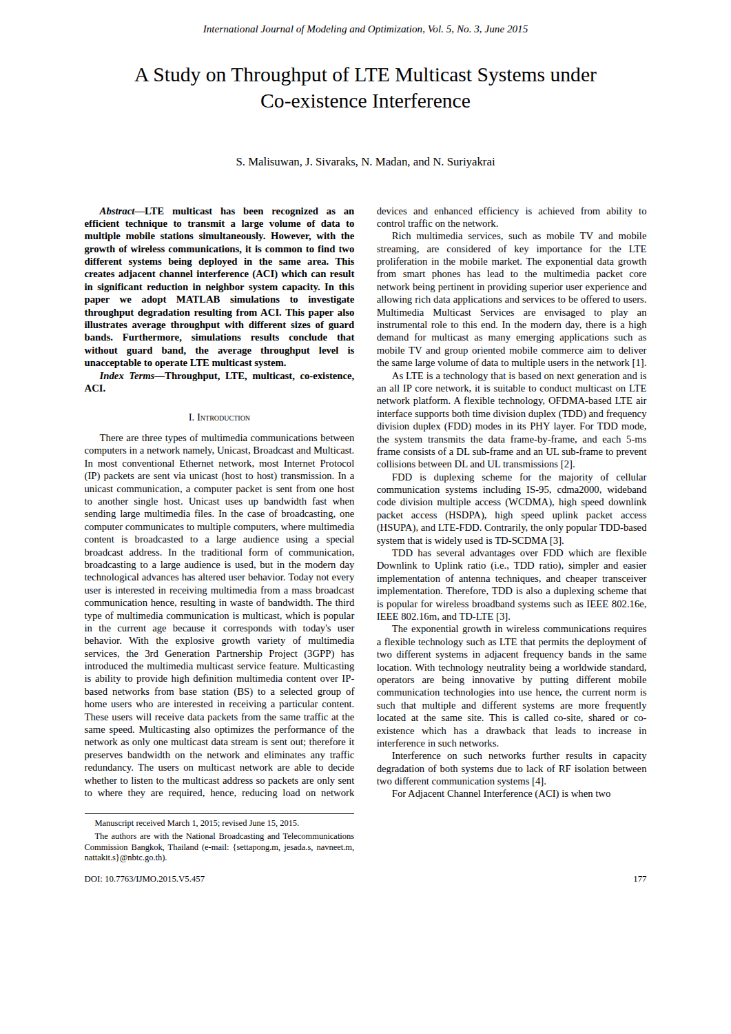International Journal of Modeling and Optimization, Vol. 5, No. 3, June 2015
A Study on Throughput of LTE Multicast Systems under
Co-existence Interference
S. Malisuwan, J. Sivaraks, N. Madan, and N. Suriyakrai
Abstract—LTE multicast has been recognized as an efficient technique to transmit a large volume of data to multiple mobile stations simultaneously. However, with the growth of wireless communications, it is common to find two different systems being deployed in the same area. This creates adjacent channel interference (ACI) which can result in significant reduction in neighbor system capacity. In this paper we adopt MATLAB simulations to investigate throughput degradation resulting from ACI. This paper also illustrates average throughput with different sizes of guard bands. Furthermore, simulations results conclude that without guard band, the average throughput level is unacceptable to operate LTE multicast system.
Index Terms—Throughput, LTE, multicast, co-existence, ACI.
I. Introduction
There are three types of multimedia communications between computers in a network namely, Unicast, Broadcast and Multicast. In most conventional Ethernet network, most Internet Protocol (IP) packets are sent via unicast (host to host) transmission. In a unicast communication, a computer packet is sent from one host to another single host. Unicast uses up bandwidth fast when sending large multimedia files. In the case of broadcasting, one computer communicates to multiple computers, where multimedia content is broadcasted to a large audience using a special broadcast address. In the traditional form of communication, broadcasting to a large audience is used, but in the modern day technological advances has altered user behavior. Today not every user is interested in receiving multimedia from a mass broadcast communication hence, resulting in waste of bandwidth. The third type of multimedia communication is multicast, which is popular in the current age because it corresponds with today's user behavior. With the explosive growth variety of multimedia services, the 3rd Generation Partnership Project (3GPP) has introduced the multimedia multicast service feature. Multicasting is ability to provide high definition multimedia content over IP-based networks from base station (BS) to a selected group of home users who are interested in receiving a particular content. These users will receive data packets from the same traffic at the same speed. Multicasting also optimizes the performance of the network as only one multicast data stream is sent out; therefore it preserves bandwidth on the network and eliminates any traffic redundancy. The users on multicast network are able to decide whether to listen to the multicast address so packets are only sent to where they are required, hence, reducing load on network devices and enhanced efficiency is achieved from ability to control traffic on the network.
Rich multimedia services, such as mobile TV and mobile streaming, are considered of key importance for the LTE proliferation in the mobile market. The exponential data growth from smart phones has lead to the multimedia packet core network being pertinent in providing superior user experience and allowing rich data applications and services to be offered to users. Multimedia Multicast Services are envisaged to play an instrumental role to this end. In the modern day, there is a high demand for multicast as many emerging applications such as mobile TV and group oriented mobile commerce aim to deliver the same large volume of data to multiple users in the network [1].
As LTE is a technology that is based on next generation and is an all IP core network, it is suitable to conduct multicast on LTE network platform. A flexible technology, OFDMA-based LTE air interface supports both time division duplex (TDD) and frequency division duplex (FDD) modes in its PHY layer. For TDD mode, the system transmits the data frame-by-frame, and each 5-ms frame consists of a DL sub-frame and an UL sub-frame to prevent collisions between DL and UL transmissions [2].
FDD is duplexing scheme for the majority of cellular communication systems including IS-95, cdma2000, wideband code division multiple access (WCDMA), high speed downlink packet access (HSDPA), high speed uplink packet access (HSUPA), and LTE-FDD. Contrarily, the only popular TDD-based system that is widely used is TD-SCDMA [3].
TDD has several advantages over FDD which are flexible Downlink to Uplink ratio (i.e., TDD ratio), simpler and easier implementation of antenna techniques, and cheaper transceiver implementation. Therefore, TDD is also a duplexing scheme that is popular for wireless broadband systems such as IEEE 802.16e, IEEE 802.16m, and TD-LTE [3].
The exponential growth in wireless communications requires a flexible technology such as LTE that permits the deployment of two different systems in adjacent frequency bands in the same location. With technology neutrality being a worldwide standard, operators are being innovative by putting different mobile communication technologies into use hence, the current norm is such that multiple and different systems are more frequently located at the same site. This is called co-site, shared or co-existence which has a drawback that leads to increase in interference in such networks.
Interference on such networks further results in capacity degradation of both systems due to lack of RF isolation between two different communication systems [4].
For Adjacent Channel Interference (ACI) is when two
Manuscript received March 1, 2015; revised June 15, 2015.
The authors are with the National Broadcasting and Telecommunications Commission Bangkok, Thailand (e-mail: {settapong.m, jesada.s, navneet.m, nattakit.s}@nbtc.go.th).
DOI: 10.7763/IJMO.2015.V5.457 177